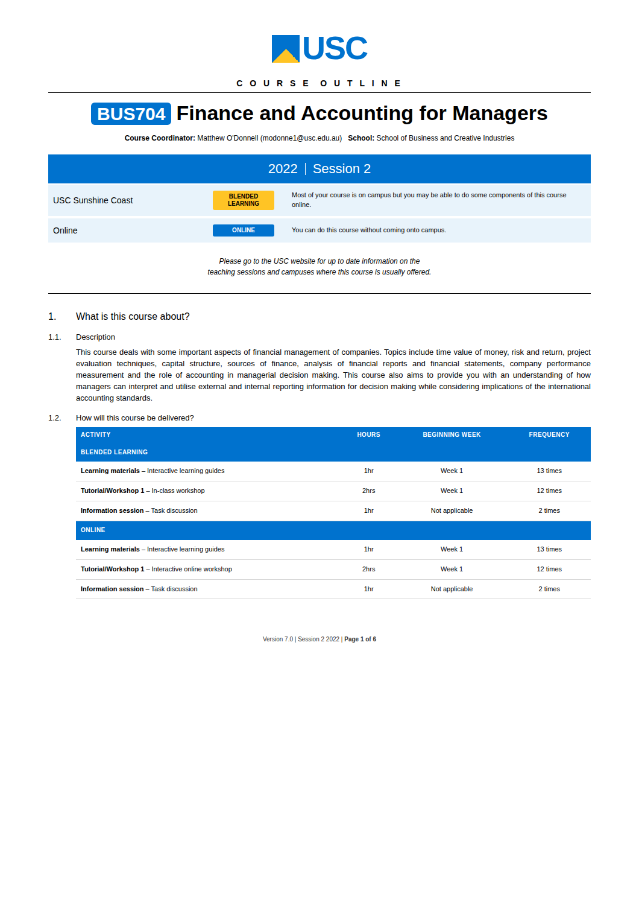USC
C O U R S E O U T L I N E
BUS704 Finance and Accounting for Managers
Course Coordinator: Matthew O'Donnell (modonne1@usc.edu.au) School: School of Business and Creative Industries
2022 Session 2
| USC Sunshine Coast | BLENDED LEARNING | Most of your course is on campus but you may be able to do some components of this course online. |
| Online | ONLINE | You can do this course without coming onto campus. |
Please go to the USC website for up to date information on the
teaching sessions and campuses where this course is usually offered.
1. What is this course about?
1.1. Description
This course deals with some important aspects of financial management of companies. Topics include time value of money, risk and return, project evaluation techniques, capital structure, sources of finance, analysis of financial reports and financial statements, company performance measurement and the role of accounting in managerial decision making. This course also aims to provide you with an understanding of how managers can interpret and utilise external and internal reporting information for decision making while considering implications of the international accounting standards.
1.2. How will this course be delivered?
| ACTIVITY | HOURS | BEGINNING WEEK | FREQUENCY |
| --- | --- | --- | --- |
| BLENDED LEARNING |
| Learning materials – Interactive learning guides | 1hr | Week 1 | 13 times |
| Tutorial/Workshop 1 – In-class workshop | 2hrs | Week 1 | 12 times |
| Information session – Task discussion | 1hr | Not applicable | 2 times |
| ONLINE |
| Learning materials – Interactive learning guides | 1hr | Week 1 | 13 times |
| Tutorial/Workshop 1 – Interactive online workshop | 2hrs | Week 1 | 12 times |
| Information session – Task discussion | 1hr | Not applicable | 2 times |
Version 7.0 | Session 2 2022 | Page 1 of 6